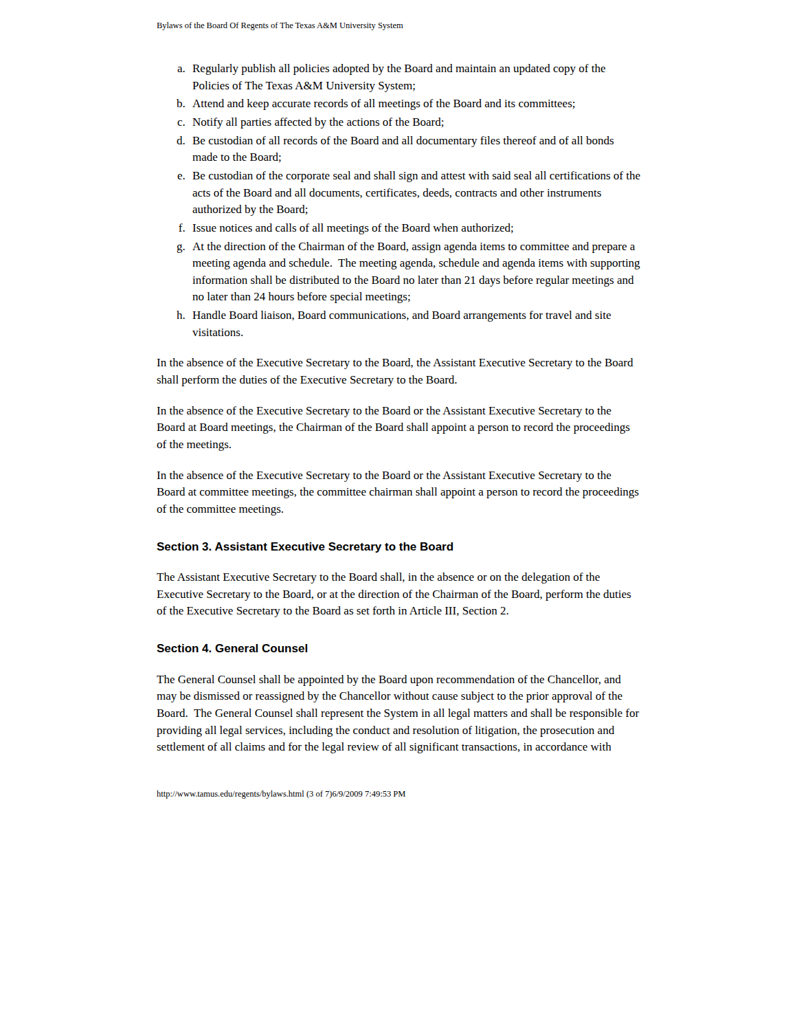Bylaws of the Board Of Regents of The Texas A&M University System
Regularly publish all policies adopted by the Board and maintain an updated copy of the Policies of The Texas A&M University System;
Attend and keep accurate records of all meetings of the Board and its committees;
Notify all parties affected by the actions of the Board;
Be custodian of all records of the Board and all documentary files thereof and of all bonds made to the Board;
Be custodian of the corporate seal and shall sign and attest with said seal all certifications of the acts of the Board and all documents, certificates, deeds, contracts and other instruments authorized by the Board;
Issue notices and calls of all meetings of the Board when authorized;
At the direction of the Chairman of the Board, assign agenda items to committee and prepare a meeting agenda and schedule. The meeting agenda, schedule and agenda items with supporting information shall be distributed to the Board no later than 21 days before regular meetings and no later than 24 hours before special meetings;
Handle Board liaison, Board communications, and Board arrangements for travel and site visitations.
In the absence of the Executive Secretary to the Board, the Assistant Executive Secretary to the Board shall perform the duties of the Executive Secretary to the Board.
In the absence of the Executive Secretary to the Board or the Assistant Executive Secretary to the Board at Board meetings, the Chairman of the Board shall appoint a person to record the proceedings of the meetings.
In the absence of the Executive Secretary to the Board or the Assistant Executive Secretary to the Board at committee meetings, the committee chairman shall appoint a person to record the proceedings of the committee meetings.
Section 3. Assistant Executive Secretary to the Board
The Assistant Executive Secretary to the Board shall, in the absence or on the delegation of the Executive Secretary to the Board, or at the direction of the Chairman of the Board, perform the duties of the Executive Secretary to the Board as set forth in Article III, Section 2.
Section 4. General Counsel
The General Counsel shall be appointed by the Board upon recommendation of the Chancellor, and may be dismissed or reassigned by the Chancellor without cause subject to the prior approval of the Board. The General Counsel shall represent the System in all legal matters and shall be responsible for providing all legal services, including the conduct and resolution of litigation, the prosecution and settlement of all claims and for the legal review of all significant transactions, in accordance with
http://www.tamus.edu/regents/bylaws.html (3 of 7)6/9/2009 7:49:53 PM